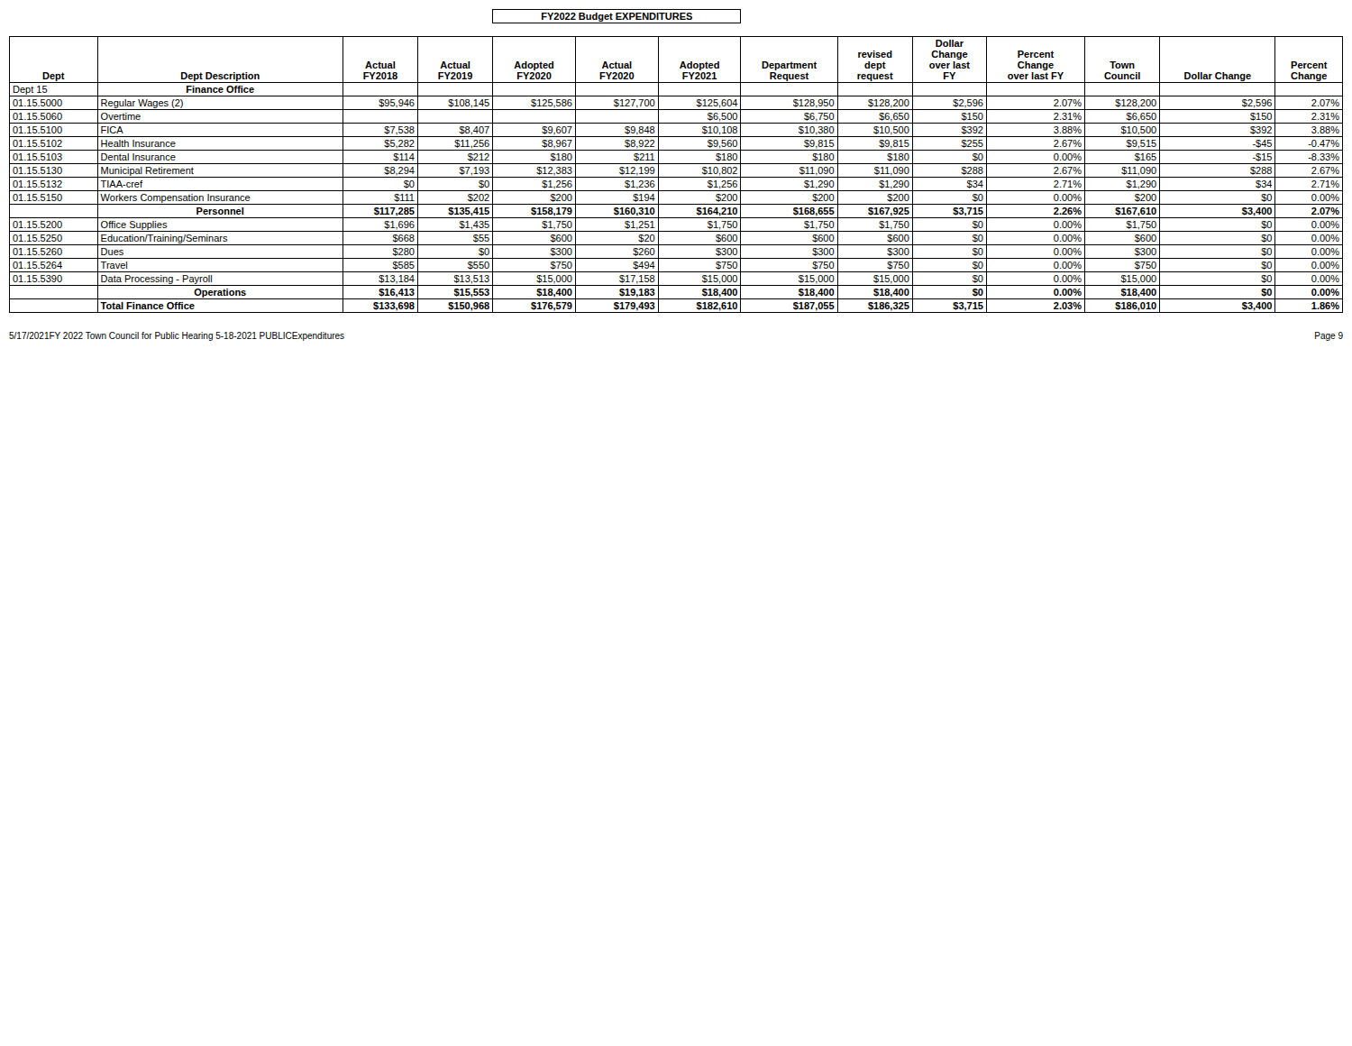| | | | | FY2022 Budget EXPENDITURES | | | | | | | |
| Dept | Dept Description | Actual FY2018 | Actual FY2019 | Adopted FY2020 | Actual FY2020 | Adopted FY2021 | Department Request | revised dept request | Dollar Change over last FY | Percent Change over last FY | Town Council | Dollar Change | Percent Change |
| Dept 15 | Finance Office | | | | | | | | | | | | |
| 01.15.5000 | Regular Wages (2) | $95,946 | $108,145 | $125,586 | $127,700 | $125,604 | $128,950 | $128,200 | $2,596 | 2.07% | $128,200 | $2,596 | 2.07% |
| 01.15.5060 | Overtime | | | | | $6,500 | $6,750 | $6,650 | $150 | 2.31% | $6,650 | $150 | 2.31% |
| 01.15.5100 | FICA | $7,538 | $8,407 | $9,607 | $9,848 | $10,108 | $10,380 | $10,500 | $392 | 3.88% | $10,500 | $392 | 3.88% |
| 01.15.5102 | Health Insurance | $5,282 | $11,256 | $8,967 | $8,922 | $9,560 | $9,815 | $9,815 | $255 | 2.67% | $9,515 | -$45 | -0.47% |
| 01.15.5103 | Dental Insurance | $114 | $212 | $180 | $211 | $180 | $180 | $180 | $0 | 0.00% | $165 | -$15 | -8.33% |
| 01.15.5130 | Municipal Retirement | $8,294 | $7,193 | $12,383 | $12,199 | $10,802 | $11,090 | $11,090 | $288 | 2.67% | $11,090 | $288 | 2.67% |
| 01.15.5132 | TIAA-cref | $0 | $0 | $1,256 | $1,236 | $1,256 | $1,290 | $1,290 | $34 | 2.71% | $1,290 | $34 | 2.71% |
| 01.15.5150 | Workers Compensation Insurance | $111 | $202 | $200 | $194 | $200 | $200 | $200 | $0 | 0.00% | $200 | $0 | 0.00% |
| | Personnel | $117,285 | $135,415 | $158,179 | $160,310 | $164,210 | $168,655 | $167,925 | $3,715 | 2.26% | $167,610 | $3,400 | 2.07% |
| 01.15.5200 | Office Supplies | $1,696 | $1,435 | $1,750 | $1,251 | $1,750 | $1,750 | $1,750 | $0 | 0.00% | $1,750 | $0 | 0.00% |
| 01.15.5250 | Education/Training/Seminars | $668 | $55 | $600 | $20 | $600 | $600 | $600 | $0 | 0.00% | $600 | $0 | 0.00% |
| 01.15.5260 | Dues | $280 | $0 | $300 | $260 | $300 | $300 | $300 | $0 | 0.00% | $300 | $0 | 0.00% |
| 01.15.5264 | Travel | $585 | $550 | $750 | $494 | $750 | $750 | $750 | $0 | 0.00% | $750 | $0 | 0.00% |
| 01.15.5390 | Data Processing - Payroll | $13,184 | $13,513 | $15,000 | $17,158 | $15,000 | $15,000 | $15,000 | $0 | 0.00% | $15,000 | $0 | 0.00% |
| | Operations | $16,413 | $15,553 | $18,400 | $19,183 | $18,400 | $18,400 | $18,400 | $0 | 0.00% | $18,400 | $0 | 0.00% |
| | Total Finance Office | $133,698 | $150,968 | $176,579 | $179,493 | $182,610 | $187,055 | $186,325 | $3,715 | 2.03% | $186,010 | $3,400 | 1.86% |
5/17/2021FY 2022 Town Council for Public Hearing 5-18-2021 PUBLICExpenditures Page 9